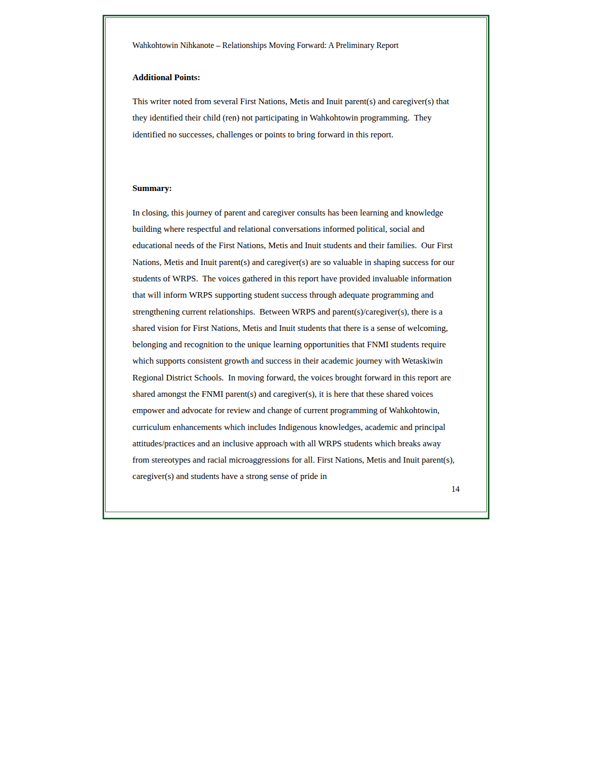Wahkohtowin Nihkanote – Relationships Moving Forward: A Preliminary Report
Additional Points:
This writer noted from several First Nations, Metis and Inuit parent(s) and caregiver(s) that they identified their child (ren) not participating in Wahkohtowin programming. They identified no successes, challenges or points to bring forward in this report.
Summary:
In closing, this journey of parent and caregiver consults has been learning and knowledge building where respectful and relational conversations informed political, social and educational needs of the First Nations, Metis and Inuit students and their families. Our First Nations, Metis and Inuit parent(s) and caregiver(s) are so valuable in shaping success for our students of WRPS. The voices gathered in this report have provided invaluable information that will inform WRPS supporting student success through adequate programming and strengthening current relationships. Between WRPS and parent(s)/caregiver(s), there is a shared vision for First Nations, Metis and Inuit students that there is a sense of welcoming, belonging and recognition to the unique learning opportunities that FNMI students require which supports consistent growth and success in their academic journey with Wetaskiwin Regional District Schools. In moving forward, the voices brought forward in this report are shared amongst the FNMI parent(s) and caregiver(s), it is here that these shared voices empower and advocate for review and change of current programming of Wahkohtowin, curriculum enhancements which includes Indigenous knowledges, academic and principal attitudes/practices and an inclusive approach with all WRPS students which breaks away from stereotypes and racial microaggressions for all. First Nations, Metis and Inuit parent(s), caregiver(s) and students have a strong sense of pride in
14